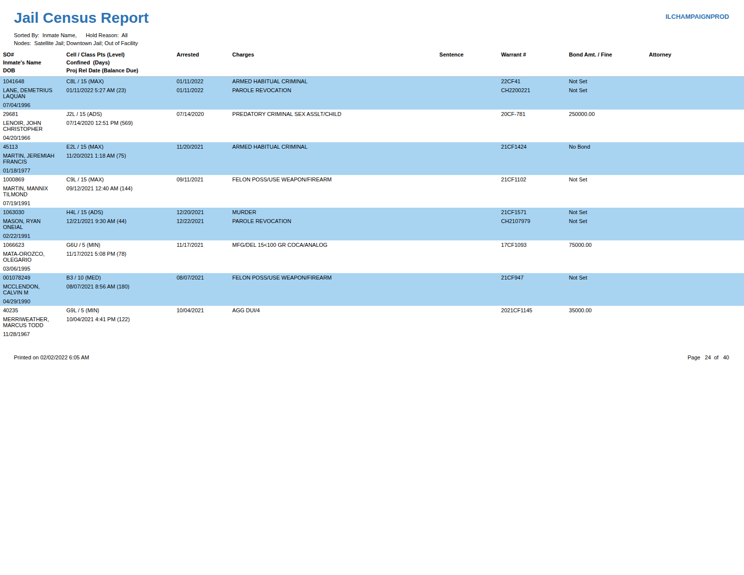ILCHAMPAIGNPROD
Jail Census Report
Sorted By: Inmate Name, Hold Reason: All
Nodes: Satellite Jail; Downtown Jail; Out of Facility
| SO# | Cell / Class Pts (Level) | Arrested | Charges | Sentence | Warrant # | Bond Amt. / Fine | Attorney |
| --- | --- | --- | --- | --- | --- | --- | --- |
| Inmate's Name | Confined (Days) | | | | | | |
| DOB | Proj Rel Date (Balance Due) | | | | | | |
| 1041648 | C8L / 15 (MAX) | 01/11/2022 | ARMED HABITUAL CRIMINAL | | 22CF41 | Not Set | |
| LANE, DEMETRIUS LAQUAN | 01/11/2022 5:27 AM (23) | 01/11/2022 | PAROLE REVOCATION | | CH2200221 | Not Set | |
| 07/04/1996 | | | | | | | |
| 29681 | J2L / 15 (ADS) | 07/14/2020 | PREDATORY CRIMINAL SEX ASSLT/CHILD | | 20CF-781 | 250000.00 | |
| LENOIR, JOHN CHRISTOPHER | 07/14/2020 12:51 PM (569) | | | | | | |
| 04/20/1966 | | | | | | | |
| 45113 | E2L / 15 (MAX) | 11/20/2021 | ARMED HABITUAL CRIMINAL | | 21CF1424 | No Bond | |
| MARTIN, JEREMIAH FRANCIS | 11/20/2021 1:18 AM (75) | | | | | | |
| 01/18/1977 | | | | | | | |
| 1000869 | C9L / 15 (MAX) | 09/11/2021 | FELON POSS/USE WEAPON/FIREARM | | 21CF1102 | Not Set | |
| MARTIN, MANNIX TILMOND | 09/12/2021 12:40 AM (144) | | | | | | |
| 07/19/1991 | | | | | | | |
| 1063030 | H4L / 15 (ADS) | 12/20/2021 | MURDER | | 21CF1571 | Not Set | |
| MASON, RYAN ONEIAL | 12/21/2021 9:30 AM (44) | 12/22/2021 | PAROLE REVOCATION | | CH2107979 | Not Set | |
| 02/22/1991 | | | | | | | |
| 1066623 | G6U / 5 (MIN) | 11/17/2021 | MFG/DEL 15<100 GR COCA/ANALOG | | 17CF1093 | 75000.00 | |
| MATA-OROZCO, OLEGARIO | 11/17/2021 5:08 PM (78) | | | | | | |
| 03/06/1995 | | | | | | | |
| 001078249 | B3 / 10 (MED) | 08/07/2021 | FELON POSS/USE WEAPON/FIREARM | | 21CF947 | Not Set | |
| MCCLENDON, CALVIN M | 08/07/2021 8:56 AM (180) | | | | | | |
| 04/29/1990 | | | | | | | |
| 40235 | G9L / 5 (MIN) | 10/04/2021 | AGG DUI/4 | | 2021CF1145 | 35000.00 | |
| MERRIWEATHER, MARCUS TODD | 10/04/2021 4:41 PM (122) | | | | | | |
| 11/28/1967 | | | | | | | |
Printed on 02/02/2022 6:05 AM
Page 24 of 40